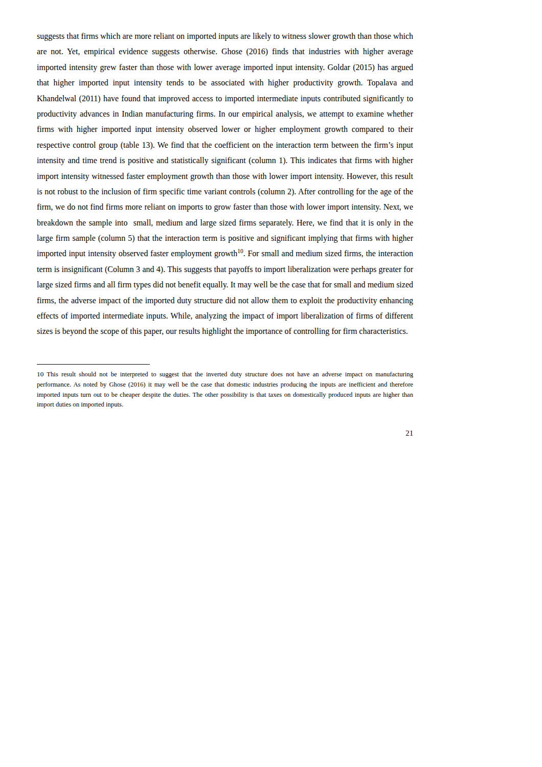suggests that firms which are more reliant on imported inputs are likely to witness slower growth than those which are not. Yet, empirical evidence suggests otherwise. Ghose (2016) finds that industries with higher average imported intensity grew faster than those with lower average imported input intensity. Goldar (2015) has argued that higher imported input intensity tends to be associated with higher productivity growth. Topalava and Khandelwal (2011) have found that improved access to imported intermediate inputs contributed significantly to productivity advances in Indian manufacturing firms. In our empirical analysis, we attempt to examine whether firms with higher imported input intensity observed lower or higher employment growth compared to their respective control group (table 13). We find that the coefficient on the interaction term between the firm’s input intensity and time trend is positive and statistically significant (column 1). This indicates that firms with higher import intensity witnessed faster employment growth than those with lower import intensity. However, this result is not robust to the inclusion of firm specific time variant controls (column 2). After controlling for the age of the firm, we do not find firms more reliant on imports to grow faster than those with lower import intensity. Next, we breakdown the sample into small, medium and large sized firms separately. Here, we find that it is only in the large firm sample (column 5) that the interaction term is positive and significant implying that firms with higher imported input intensity observed faster employment growth10. For small and medium sized firms, the interaction term is insignificant (Column 3 and 4). This suggests that payoffs to import liberalization were perhaps greater for large sized firms and all firm types did not benefit equally. It may well be the case that for small and medium sized firms, the adverse impact of the imported duty structure did not allow them to exploit the productivity enhancing effects of imported intermediate inputs. While, analyzing the impact of import liberalization of firms of different sizes is beyond the scope of this paper, our results highlight the importance of controlling for firm characteristics.
10 This result should not be interpreted to suggest that the inverted duty structure does not have an adverse impact on manufacturing performance. As noted by Ghose (2016) it may well be the case that domestic industries producing the inputs are inefficient and therefore imported inputs turn out to be cheaper despite the duties. The other possibility is that taxes on domestically produced inputs are higher than import duties on imported inputs.
21